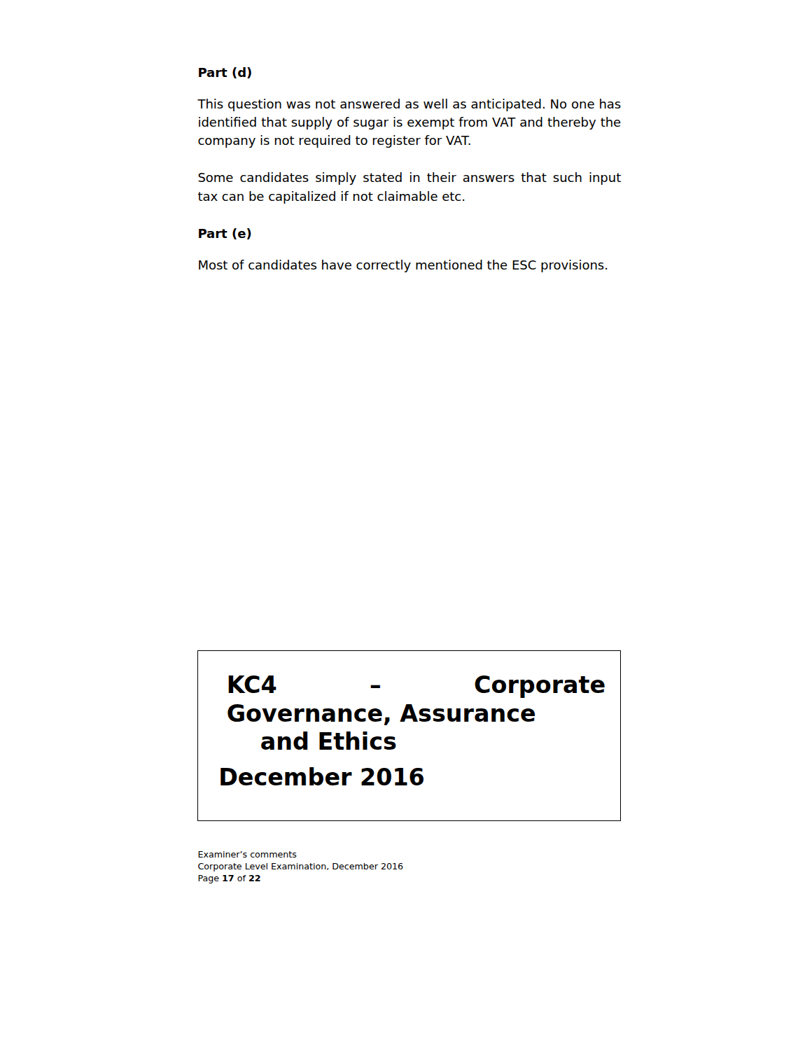Part (d)
This question was not answered as well as anticipated. No one has identified that supply of sugar is exempt from VAT and thereby the company is not required to register for VAT.
Some candidates simply stated in their answers that such input tax can be capitalized if not claimable etc.
Part (e)
Most of candidates have correctly mentioned the ESC provisions.
KC4 – Corporate Governance, Assurance
and Ethics
December 2016
Examiner’s comments
Corporate Level Examination, December 2016
Page 17 of 22